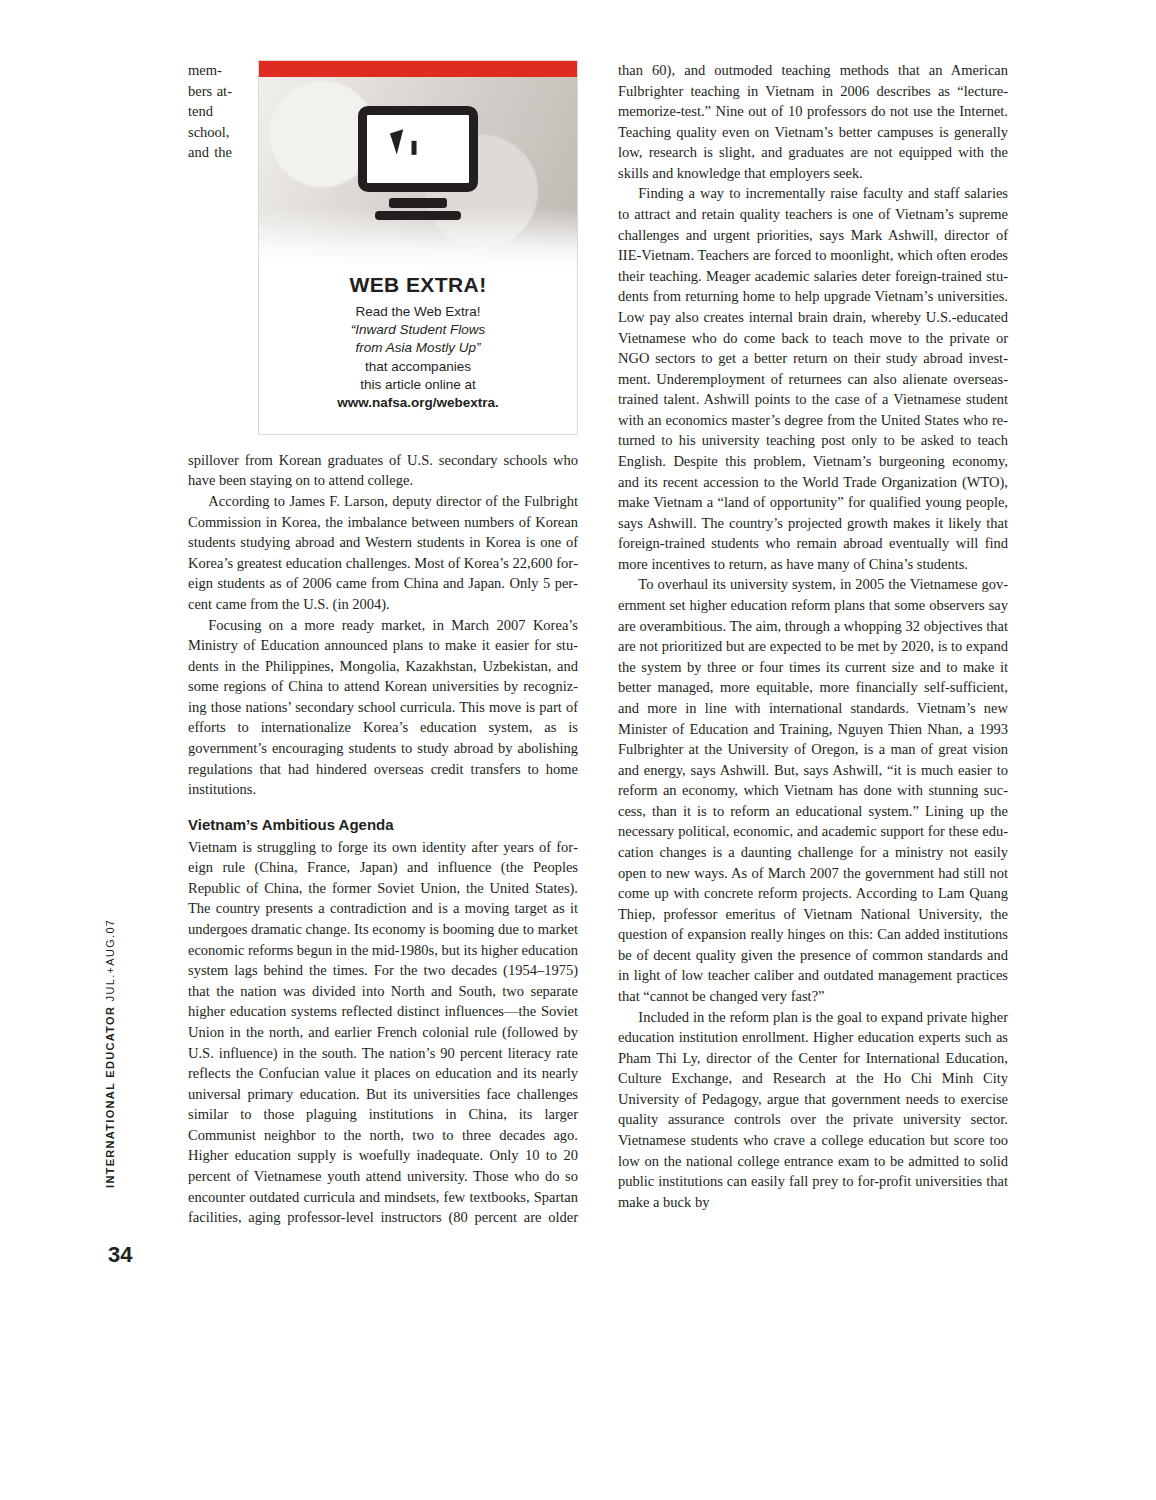INTERNATIONAL EDUCATOR JUL.+AUG.07
34
WEB EXTRA!
Read the Web Extra!
“Inward Student Flows
from Asia Mostly Up”
that accompanies
this article online at
www.nafsa.org/webextra.
members attend school, and the spillover from Korean graduates of U.S. secondary schools who have been staying on to attend college.
According to James F. Larson, deputy director of the Fulbright Commission in Korea, the imbalance between numbers of Korean students studying abroad and Western students in Korea is one of Korea’s greatest education challenges. Most of Korea’s 22,600 foreign students as of 2006 came from China and Japan. Only 5 percent came from the U.S. (in 2004).
Focusing on a more ready market, in March 2007 Korea’s Ministry of Education announced plans to make it easier for students in the Philippines, Mongolia, Kazakhstan, Uzbekistan, and some regions of China to attend Korean universities by recognizing those nations’ secondary school curricula. This move is part of efforts to internationalize Korea’s education system, as is government’s encouraging students to study abroad by abolishing regulations that had hindered overseas credit transfers to home institutions.
Vietnam’s Ambitious Agenda
Vietnam is struggling to forge its own identity after years of foreign rule (China, France, Japan) and influence (the Peoples Republic of China, the former Soviet Union, the United States). The country presents a contradiction and is a moving target as it undergoes dramatic change. Its economy is booming due to market economic reforms begun in the mid-1980s, but its higher education system lags behind the times. For the two decades (1954–1975) that the nation was divided into North and South, two separate higher education systems reflected distinct influences—the Soviet Union in the north, and earlier French colonial rule (followed by U.S. influence) in the south. The nation’s 90 percent literacy rate reflects the Confucian value it places on education and its nearly universal primary education. But its universities face challenges similar to those plaguing institutions in China, its larger Communist neighbor to the north, two to three decades ago. Higher education supply is woefully inadequate. Only 10 to 20 percent of Vietnamese youth attend university. Those who do so encounter outdated curricula and mindsets, few textbooks, Spartan facilities, aging professor-level instructors (80 percent are older than 60), and outmoded teaching methods that an American Fulbrighter teaching in Vietnam in 2006 describes as “lecture-memorize-test.” Nine out of 10 professors do not use the Internet. Teaching quality even on Vietnam’s better campuses is generally low, research is slight, and graduates are not equipped with the skills and knowledge that employers seek.
Finding a way to incrementally raise faculty and staff salaries to attract and retain quality teachers is one of Vietnam’s supreme challenges and urgent priorities, says Mark Ashwill, director of IIE-Vietnam. Teachers are forced to moonlight, which often erodes their teaching. Meager academic salaries deter foreign-trained students from returning home to help upgrade Vietnam’s universities. Low pay also creates internal brain drain, whereby U.S.-educated Vietnamese who do come back to teach move to the private or NGO sectors to get a better return on their study abroad investment. Underemployment of returnees can also alienate overseas-trained talent. Ashwill points to the case of a Vietnamese student with an economics master’s degree from the United States who returned to his university teaching post only to be asked to teach English. Despite this problem, Vietnam’s burgeoning economy, and its recent accession to the World Trade Organization (WTO), make Vietnam a “land of opportunity” for qualified young people, says Ashwill. The country’s projected growth makes it likely that foreign-trained students who remain abroad eventually will find more incentives to return, as have many of China’s students.
To overhaul its university system, in 2005 the Vietnamese government set higher education reform plans that some observers say are overambitious. The aim, through a whopping 32 objectives that are not prioritized but are expected to be met by 2020, is to expand the system by three or four times its current size and to make it better managed, more equitable, more financially self-sufficient, and more in line with international standards. Vietnam’s new Minister of Education and Training, Nguyen Thien Nhan, a 1993 Fulbrighter at the University of Oregon, is a man of great vision and energy, says Ashwill. But, says Ashwill, “it is much easier to reform an economy, which Vietnam has done with stunning success, than it is to reform an educational system.” Lining up the necessary political, economic, and academic support for these education changes is a daunting challenge for a ministry not easily open to new ways. As of March 2007 the government had still not come up with concrete reform projects. According to Lam Quang Thiep, professor emeritus of Vietnam National University, the question of expansion really hinges on this: Can added institutions be of decent quality given the presence of common standards and in light of low teacher caliber and outdated management practices that “cannot be changed very fast?”
Included in the reform plan is the goal to expand private higher education institution enrollment. Higher education experts such as Pham Thi Ly, director of the Center for International Education, Culture Exchange, and Research at the Ho Chi Minh City University of Pedagogy, argue that government needs to exercise quality assurance controls over the private university sector. Vietnamese students who crave a college education but score too low on the national college entrance exam to be admitted to solid public institutions can easily fall prey to for-profit universities that make a buck by